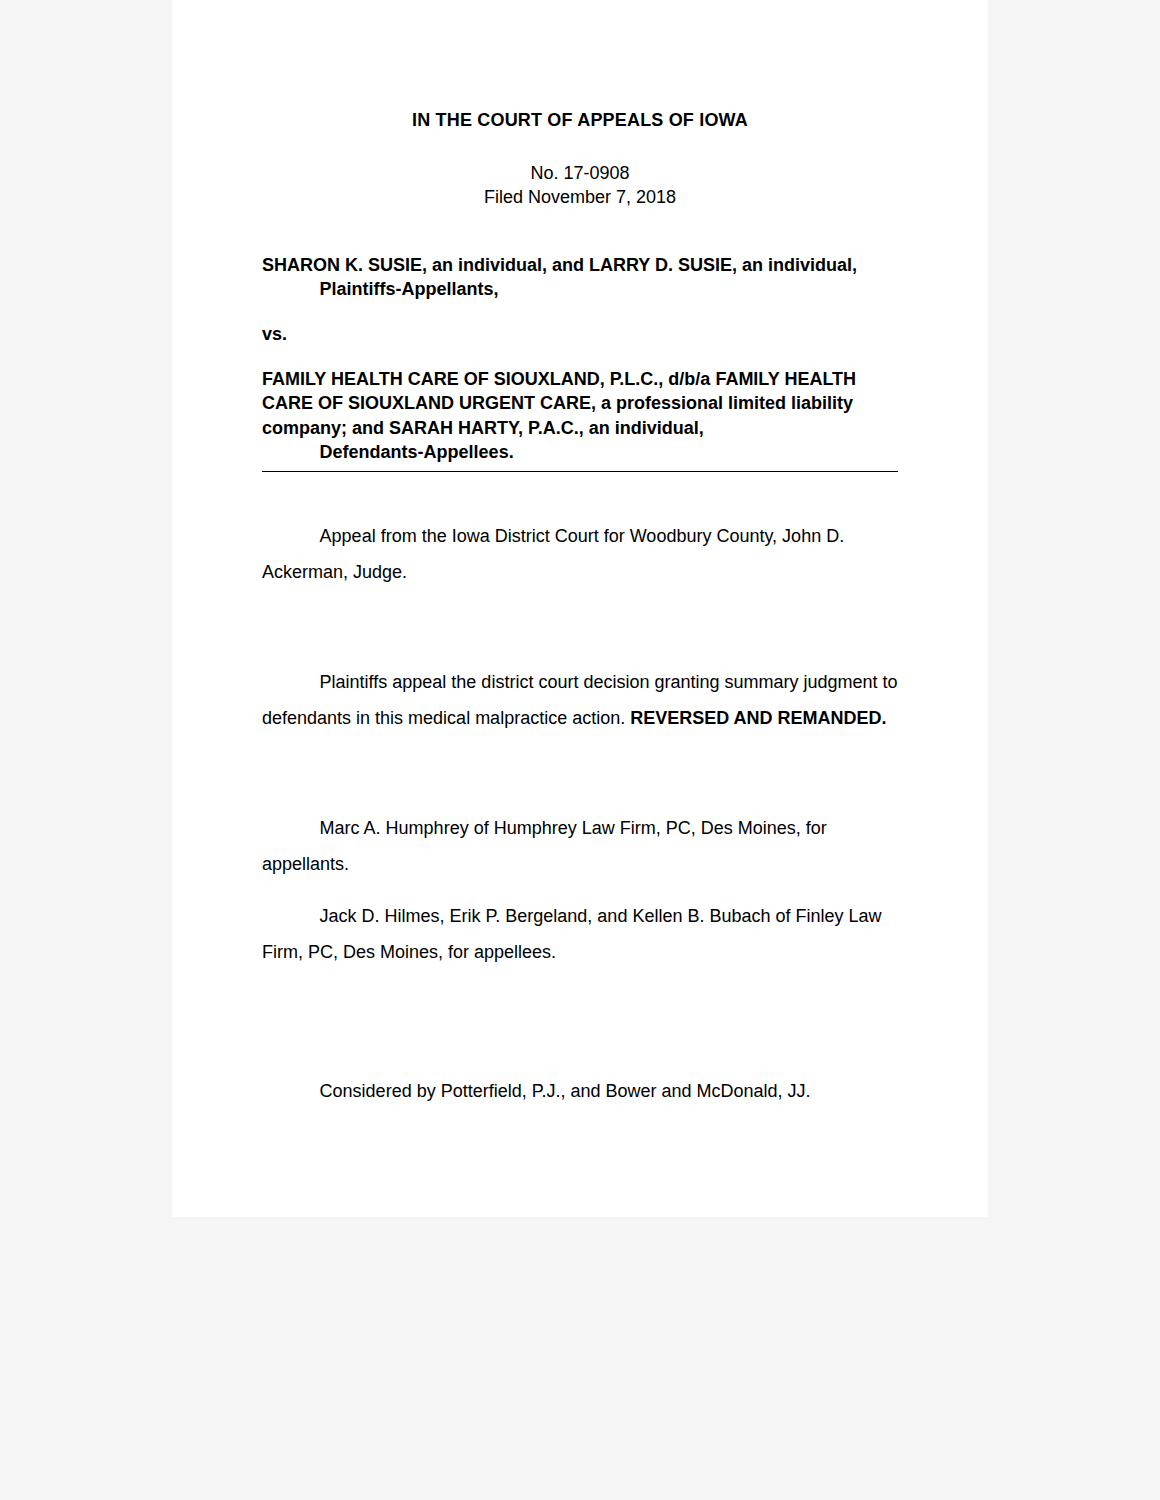IN THE COURT OF APPEALS OF IOWA
No. 17-0908
Filed November 7, 2018
SHARON K. SUSIE, an individual, and LARRY D. SUSIE, an individual,
Plaintiffs-Appellants,
vs.
FAMILY HEALTH CARE OF SIOUXLAND, P.L.C., d/b/a FAMILY HEALTH CARE OF SIOUXLAND URGENT CARE, a professional limited liability company; and SARAH HARTY, P.A.C., an individual,
Defendants-Appellees.
Appeal from the Iowa District Court for Woodbury County, John D. Ackerman, Judge.
Plaintiffs appeal the district court decision granting summary judgment to defendants in this medical malpractice action. REVERSED AND REMANDED.
Marc A. Humphrey of Humphrey Law Firm, PC, Des Moines, for appellants.
Jack D. Hilmes, Erik P. Bergeland, and Kellen B. Bubach of Finley Law Firm, PC, Des Moines, for appellees.
Considered by Potterfield, P.J., and Bower and McDonald, JJ.